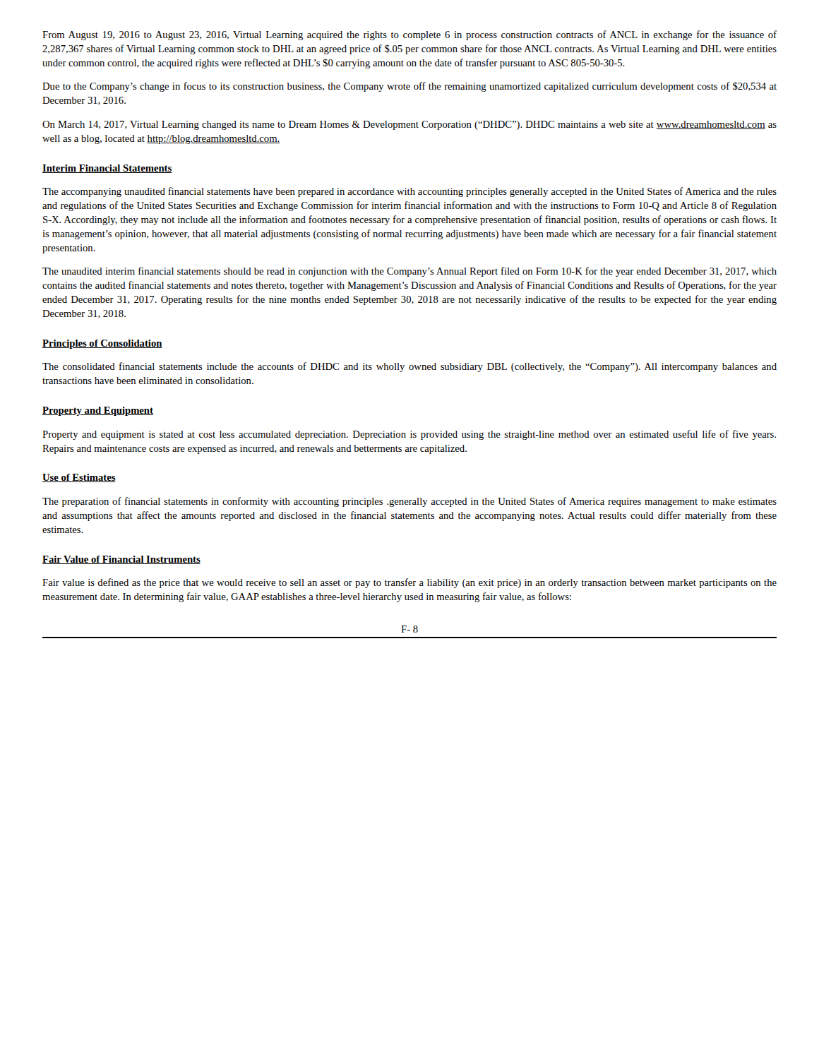From August 19, 2016 to August 23, 2016, Virtual Learning acquired the rights to complete 6 in process construction contracts of ANCL in exchange for the issuance of 2,287,367 shares of Virtual Learning common stock to DHL at an agreed price of $.05 per common share for those ANCL contracts. As Virtual Learning and DHL were entities under common control, the acquired rights were reflected at DHL’s $0 carrying amount on the date of transfer pursuant to ASC 805-50-30-5.
Due to the Company’s change in focus to its construction business, the Company wrote off the remaining unamortized capitalized curriculum development costs of $20,534 at December 31, 2016.
On March 14, 2017, Virtual Learning changed its name to Dream Homes & Development Corporation (“DHDC”). DHDC maintains a web site at www.dreamhomesltd.com as well as a blog, located at http://blog.dreamhomesltd.com.
Interim Financial Statements
The accompanying unaudited financial statements have been prepared in accordance with accounting principles generally accepted in the United States of America and the rules and regulations of the United States Securities and Exchange Commission for interim financial information and with the instructions to Form 10-Q and Article 8 of Regulation S-X. Accordingly, they may not include all the information and footnotes necessary for a comprehensive presentation of financial position, results of operations or cash flows. It is management’s opinion, however, that all material adjustments (consisting of normal recurring adjustments) have been made which are necessary for a fair financial statement presentation.
The unaudited interim financial statements should be read in conjunction with the Company’s Annual Report filed on Form 10-K for the year ended December 31, 2017, which contains the audited financial statements and notes thereto, together with Management’s Discussion and Analysis of Financial Conditions and Results of Operations, for the year ended December 31, 2017. Operating results for the nine months ended September 30, 2018 are not necessarily indicative of the results to be expected for the year ending December 31, 2018.
Principles of Consolidation
The consolidated financial statements include the accounts of DHDC and its wholly owned subsidiary DBL (collectively, the “Company”). All intercompany balances and transactions have been eliminated in consolidation.
Property and Equipment
Property and equipment is stated at cost less accumulated depreciation. Depreciation is provided using the straight-line method over an estimated useful life of five years. Repairs and maintenance costs are expensed as incurred, and renewals and betterments are capitalized.
Use of Estimates
The preparation of financial statements in conformity with accounting principles .generally accepted in the United States of America requires management to make estimates and assumptions that affect the amounts reported and disclosed in the financial statements and the accompanying notes. Actual results could differ materially from these estimates.
Fair Value of Financial Instruments
Fair value is defined as the price that we would receive to sell an asset or pay to transfer a liability (an exit price) in an orderly transaction between market participants on the measurement date. In determining fair value, GAAP establishes a three-level hierarchy used in measuring fair value, as follows:
F- 8